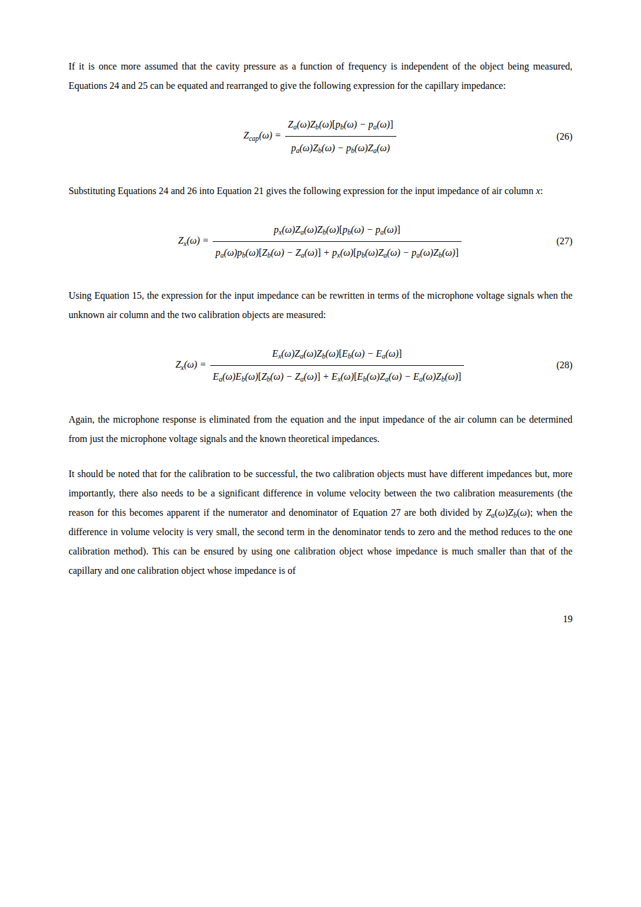If it is once more assumed that the cavity pressure as a function of frequency is independent of the object being measured, Equations 24 and 25 can be equated and rearranged to give the following expression for the capillary impedance:
Zcap(ω) = Za(ω)Zb(ω)[pb(ω) − pa(ω)] pa(ω)Zb(ω) − pb(ω)Za(ω)
(26)
Substituting Equations 24 and 26 into Equation 21 gives the following expression for the input impedance of air column x:
Zx(ω) = px(ω)Za(ω)Zb(ω)[pb(ω) − pa(ω)] pa(ω)pb(ω)[Zb(ω) − Za(ω)] + px(ω)[pb(ω)Za(ω) − pa(ω)Zb(ω)]
(27)
Using Equation 15, the expression for the input impedance can be rewritten in terms of the microphone voltage signals when the unknown air column and the two calibration objects are measured:
Zx(ω) = Ex(ω)Za(ω)Zb(ω)[Eb(ω) − Ea(ω)] Ea(ω)Eb(ω)[Zb(ω) − Za(ω)] + Ex(ω)[Eb(ω)Za(ω) − Ea(ω)Zb(ω)]
(28)
Again, the microphone response is eliminated from the equation and the input impedance of the air column can be determined from just the microphone voltage signals and the known theoretical impedances.
It should be noted that for the calibration to be successful, the two calibration objects must have different impedances but, more importantly, there also needs to be a significant difference in volume velocity between the two calibration measurements (the reason for this becomes apparent if the numerator and denominator of Equation 27 are both divided by Za(ω)Zb(ω); when the difference in volume velocity is very small, the second term in the denominator tends to zero and the method reduces to the one calibration method). This can be ensured by using one calibration object whose impedance is much smaller than that of the capillary and one calibration object whose impedance is of
19